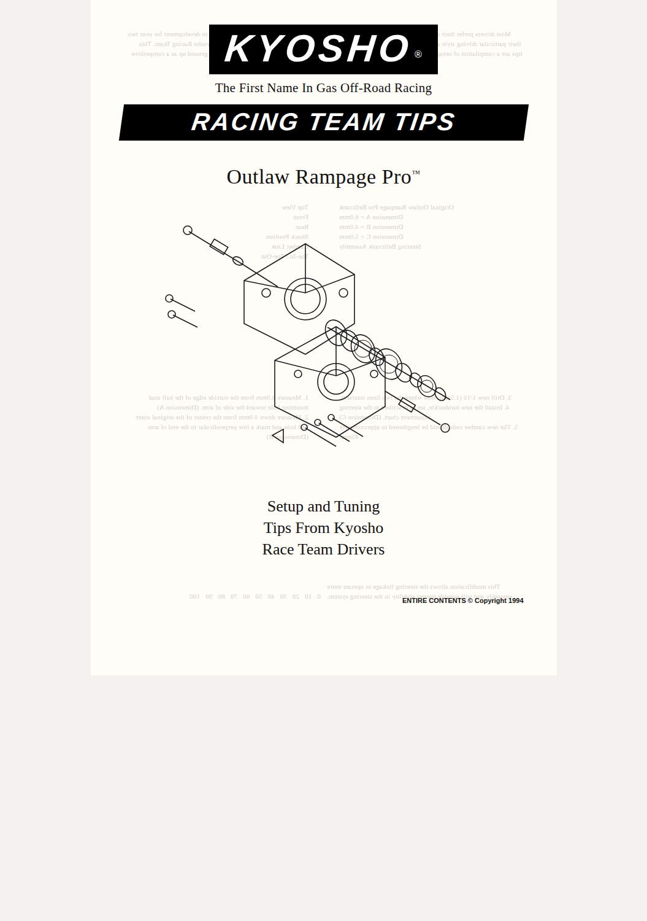The Outlaw Rampage Pro has been in development for over two years, with major input from the Kyosho Racing Team. This vehicle has been designed from the ground up as a competitive racing machine.
Most drivers prefer their own personal setup, adjusted to suit their particular driving style and track conditions. The following tips are a compilation of setups used by our team drivers on their personal race trucks.
Top View
Front
Rear
Shock Position
Camber Link
Toe-In / Toe-Out
Original Outlaw Rampage Pro Bellcrank
Dimension A = 6.0mm
Dimension B = 4.0mm
Dimension C = 5.0mm
Steering Bellcrank Assembly
1. Measure 6.0mm from the outside edge of the ball stud mounting hole toward the side of arm. (Dimension A)
2. Measure down 4.0mm from the center of the original outer ball hole and mark a line perpendicular to the end of arm. (Dimension B)
3. Drill new 1/16 (1.5mm) hole where the two lines intersect.
4. Install the new turnbuckle, set as described in the steering adjustment chart. (Dimension C)
5. The new camber rods should be lengthened to approximately 45mm.
0 10 20 30 40 50 60 70 80 90 100
This modification allows the steering linkage to operate more smoothly and will provide greater stability in the steering system.
KYOSHO®
The First Name In Gas Off-Road Racing
RACING TEAM TIPS
Outlaw Rampage Pro™
Setup and Tuning
Tips From Kyosho
Race Team Drivers
ENTIRE CONTENTS © Copyright 1994